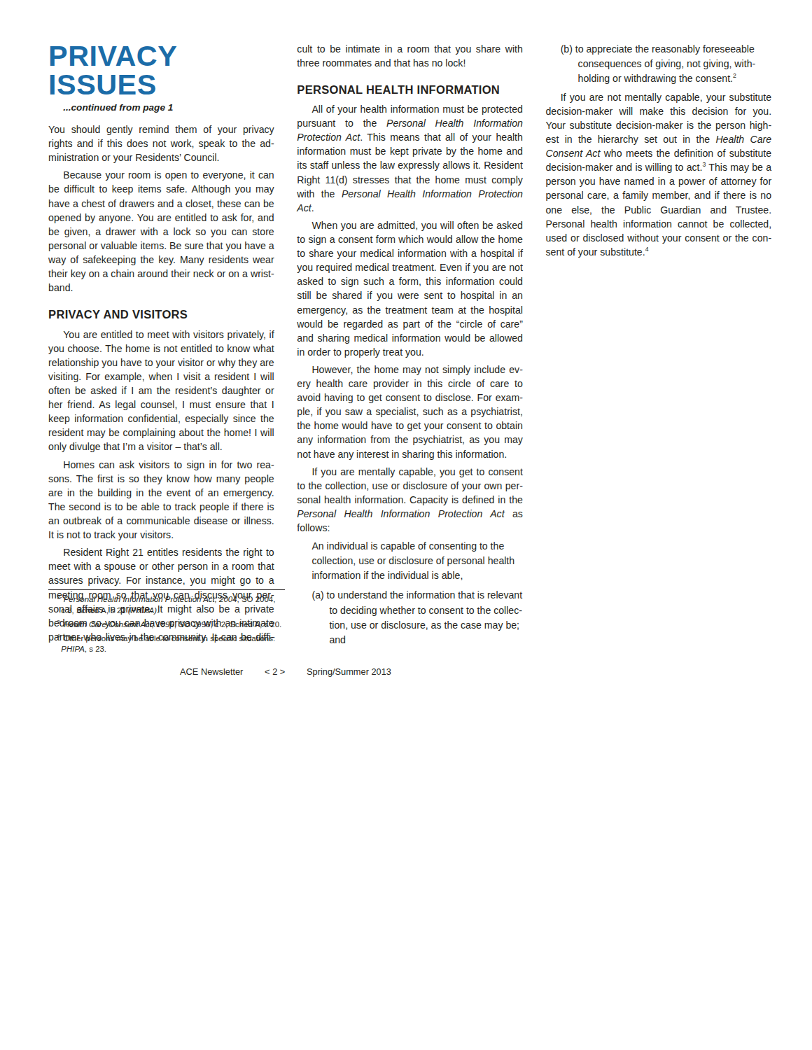PRIVACY ISSUES
...continued from page 1
You should gently remind them of your privacy rights and if this does not work, speak to the administration or your Residents’ Council.
Because your room is open to everyone, it can be difficult to keep items safe. Although you may have a chest of drawers and a closet, these can be opened by anyone. You are entitled to ask for, and be given, a drawer with a lock so you can store personal or valuable items. Be sure that you have a way of safekeeping the key. Many residents wear their key on a chain around their neck or on a wrist-band.
PRIVACY AND VISITORS
You are entitled to meet with visitors privately, if you choose. The home is not entitled to know what relationship you have to your visitor or why they are visiting. For example, when I visit a resident I will often be asked if I am the resident’s daughter or her friend. As legal counsel, I must ensure that I keep information confidential, especially since the resident may be complaining about the home! I will only divulge that I’m a visitor – that’s all.
Homes can ask visitors to sign in for two reasons. The first is so they know how many people are in the building in the event of an emergency. The second is to be able to track people if there is an outbreak of a communicable disease or illness. It is not to track your visitors.
Resident Right 21 entitles residents the right to meet with a spouse or other person in a room that assures privacy. For instance, you might go to a meeting room so that you can discuss your personal affairs in private. It might also be a private bedroom so you can have privacy with an intimate partner who lives in the community. It can be difficult to be intimate in a room that you share with three roommates and that has no lock!
PERSONAL HEALTH INFORMATION
All of your health information must be protected pursuant to the Personal Health Information Protection Act. This means that all of your health information must be kept private by the home and its staff unless the law expressly allows it. Resident Right 11(d) stresses that the home must comply with the Personal Health Information Protection Act.
When you are admitted, you will often be asked to sign a consent form which would allow the home to share your medical information with a hospital if you required medical treatment. Even if you are not asked to sign such a form, this information could still be shared if you were sent to hospital in an emergency, as the treatment team at the hospital would be regarded as part of the “circle of care” and sharing medical information would be allowed in order to properly treat you.
However, the home may not simply include every health care provider in this circle of care to avoid having to get consent to disclose. For example, if you saw a specialist, such as a psychiatrist, the home would have to get your consent to obtain any information from the psychiatrist, as you may not have any interest in sharing this information.
If you are mentally capable, you get to consent to the collection, use or disclosure of your own personal health information. Capacity is defined in the Personal Health Information Protection Act as follows:
An individual is capable of consenting to the collection, use or disclosure of personal health information if the individual is able,
(a) to understand the information that is relevant to deciding whether to consent to the collection, use or disclosure, as the case may be; and
(b) to appreciate the reasonably foreseeable consequences of giving, not giving, withholding or withdrawing the consent.2
If you are not mentally capable, your substitute decision-maker will make this decision for you. Your substitute decision-maker is the person highest in the hierarchy set out in the Health Care Consent Act who meets the definition of substitute decision-maker and is willing to act.3 This may be a person you have named in a power of attorney for personal care, a family member, and if there is no one else, the Public Guardian and Trustee. Personal health information cannot be collected, used or disclosed without your consent or the consent of your substitute.4
2 Personal Health Information Protection Act, 2004, SO 2004, c 3, Sched A, s 21 (PHIPA).
3 Health Care Consent Act, 1996, SO 1996, c 2, Sched A, s 20.
4 Other persons may be able to consent in specific situations: PHIPA, s 23.
ACE Newsletter< 2 >Spring/Summer 2013